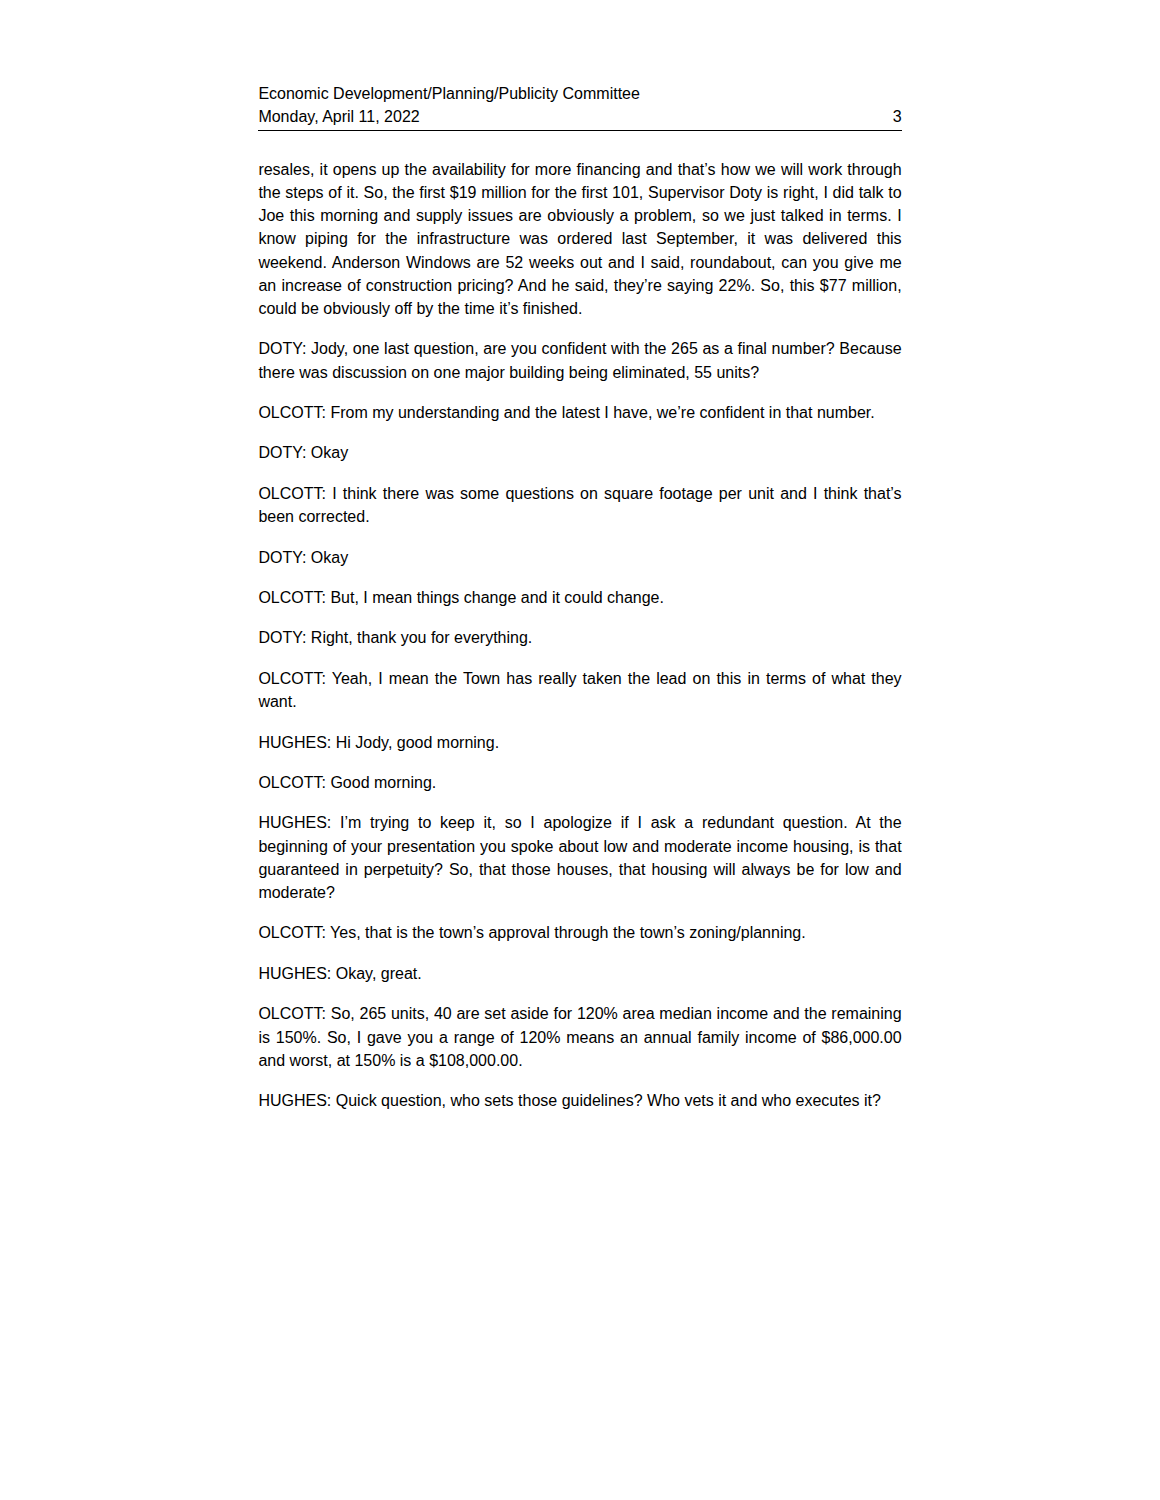Economic Development/Planning/Publicity Committee
Monday, April 11, 2022
3
resales, it opens up the availability for more financing and that’s how we will work through the steps of it. So, the first $19 million for the first 101, Supervisor Doty is right, I did talk to Joe this morning and supply issues are obviously a problem, so we just talked in terms. I know piping for the infrastructure was ordered last September, it was delivered this weekend. Anderson Windows are 52 weeks out and I said, roundabout, can you give me an increase of construction pricing? And he said, they’re saying 22%. So, this $77 million, could be obviously off by the time it’s finished.
DOTY: Jody, one last question, are you confident with the 265 as a final number? Because there was discussion on one major building being eliminated, 55 units?
OLCOTT: From my understanding and the latest I have, we’re confident in that number.
DOTY: Okay
OLCOTT: I think there was some questions on square footage per unit and I think that’s been corrected.
DOTY: Okay
OLCOTT: But, I mean things change and it could change.
DOTY: Right, thank you for everything.
OLCOTT: Yeah, I mean the Town has really taken the lead on this in terms of what they want.
HUGHES: Hi Jody, good morning.
OLCOTT: Good morning.
HUGHES: I’m trying to keep it, so I apologize if I ask a redundant question. At the beginning of your presentation you spoke about low and moderate income housing, is that guaranteed in perpetuity? So, that those houses, that housing will always be for low and moderate?
OLCOTT: Yes, that is the town’s approval through the town’s zoning/planning.
HUGHES: Okay, great.
OLCOTT: So, 265 units, 40 are set aside for 120% area median income and the remaining is 150%. So, I gave you a range of 120% means an annual family income of $86,000.00 and worst, at 150% is a $108,000.00.
HUGHES: Quick question, who sets those guidelines? Who vets it and who executes it?